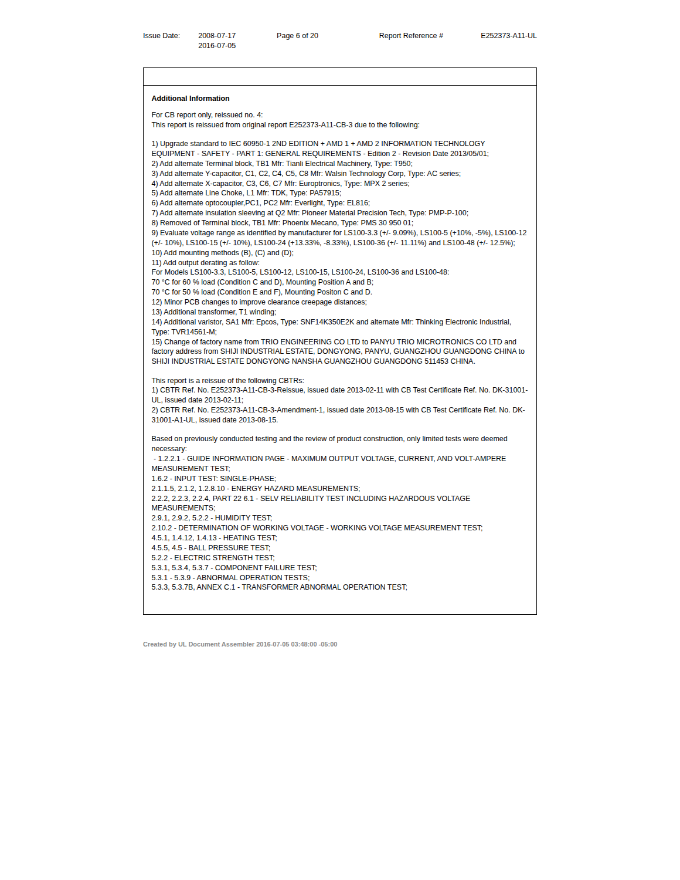| Issue Date: | 2008-07-17 | Page 6 of 20 | Report Reference # | E252373-A11-UL |
| | 2016-07-05 | | | |
Additional Information
For CB report only, reissued no. 4:
This report is reissued from original report E252373-A11-CB-3 due to the following:
1) Upgrade standard to IEC 60950-1 2ND EDITION + AMD 1 + AMD 2 INFORMATION TECHNOLOGY EQUIPMENT - SAFETY - PART 1: GENERAL REQUIREMENTS - Edition 2 - Revision Date 2013/05/01;
2) Add alternate Terminal block, TB1 Mfr: Tianli Electrical Machinery, Type: T950;
3) Add alternate Y-capacitor, C1, C2, C4, C5, C8 Mfr: Walsin Technology Corp, Type: AC series;
4) Add alternate X-capacitor, C3, C6, C7 Mfr: Europtronics, Type: MPX 2 series;
5) Add alternate Line Choke, L1 Mfr: TDK, Type: PA57915;
6) Add alternate optocoupler,PC1, PC2 Mfr: Everlight, Type: EL816;
7) Add alternate insulation sleeving at Q2 Mfr: Pioneer Material Precision Tech, Type: PMP-P-100;
8) Removed of Terminal block, TB1 Mfr: Phoenix Mecano, Type: PMS 30 950 01;
9) Evaluate voltage range as identified by manufacturer for LS100-3.3 (+/- 9.09%), LS100-5 (+10%, -5%), LS100-12 (+/- 10%), LS100-15 (+/- 10%), LS100-24 (+13.33%, -8.33%), LS100-36 (+/- 11.11%) and LS100-48 (+/- 12.5%);
10) Add mounting methods (B), (C) and (D);
11) Add output derating as follow:
For Models LS100-3.3, LS100-5, LS100-12, LS100-15, LS100-24, LS100-36 and LS100-48:
70 °C for 60 % load (Condition C and D), Mounting Position A and B;
70 °C for 50 % load (Condition E and F), Mounting Positon C and D.
12) Minor PCB changes to improve clearance creepage distances;
13) Additional transformer, T1 winding;
14) Additional varistor, SA1 Mfr: Epcos, Type: SNF14K350E2K and alternate Mfr: Thinking Electronic Industrial, Type: TVR14561-M;
15) Change of factory name from TRIO ENGINEERING CO LTD to PANYU TRIO MICROTRONICS CO LTD and factory address from SHIJI INDUSTRIAL ESTATE, DONGYONG, PANYU, GUANGZHOU GUANGDONG CHINA to SHIJI INDUSTRIAL ESTATE DONGYONG NANSHA GUANGZHOU GUANGDONG 511453 CHINA.
This report is a reissue of the following CBTRs:
1) CBTR Ref. No. E252373-A11-CB-3-Reissue, issued date 2013-02-11 with CB Test Certificate Ref. No. DK-31001-UL, issued date 2013-02-11;
2) CBTR Ref. No. E252373-A11-CB-3-Amendment-1, issued date 2013-08-15 with CB Test Certificate Ref. No. DK-31001-A1-UL, issued date 2013-08-15.
Based on previously conducted testing and the review of product construction, only limited tests were deemed necessary:
- 1.2.2.1 - GUIDE INFORMATION PAGE - MAXIMUM OUTPUT VOLTAGE, CURRENT, AND VOLT-AMPERE MEASUREMENT TEST;
1.6.2 - INPUT TEST: SINGLE-PHASE;
2.1.1.5, 2.1.2, 1.2.8.10 - ENERGY HAZARD MEASUREMENTS;
2.2.2, 2.2.3, 2.2.4, PART 22 6.1 - SELV RELIABILITY TEST INCLUDING HAZARDOUS VOLTAGE MEASUREMENTS;
2.9.1, 2.9.2, 5.2.2 - HUMIDITY TEST;
2.10.2 - DETERMINATION OF WORKING VOLTAGE - WORKING VOLTAGE MEASUREMENT TEST;
4.5.1, 1.4.12, 1.4.13 - HEATING TEST;
4.5.5, 4.5 - BALL PRESSURE TEST;
5.2.2 - ELECTRIC STRENGTH TEST;
5.3.1, 5.3.4, 5.3.7 - COMPONENT FAILURE TEST;
5.3.1 - 5.3.9 - ABNORMAL OPERATION TESTS;
5.3.3, 5.3.7B, ANNEX C.1 - TRANSFORMER ABNORMAL OPERATION TEST;
Created by UL Document Assembler 2016-07-05 03:48:00 -05:00